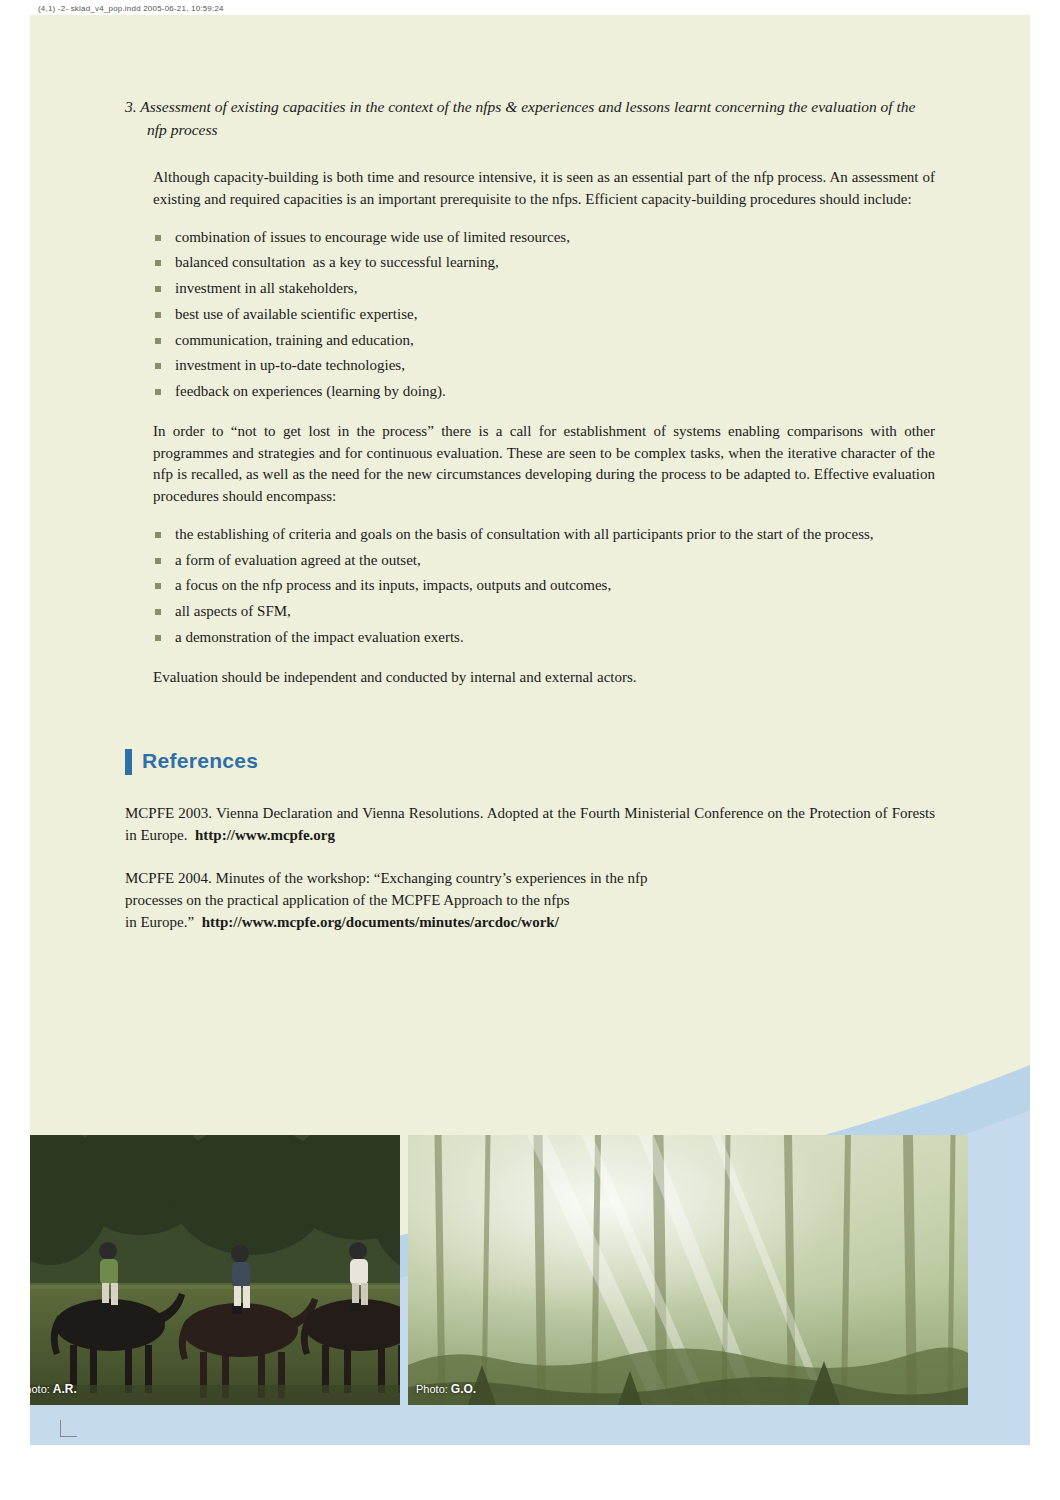(4,1) -2- sklad_v4_pop.indd 2005-06-21, 10:59:24
3. Assessment of existing capacities in the context of the nfps & experiences and lessons learnt concerning the evaluation of the nfp process
Although capacity-building is both time and resource intensive, it is seen as an essential part of the nfp process. An assessment of existing and required capacities is an important prerequisite to the nfps. Efficient capacity-building procedures should include:
combination of issues to encourage wide use of limited resources,
balanced consultation as a key to successful learning,
investment in all stakeholders,
best use of available scientific expertise,
communication, training and education,
investment in up-to-date technologies,
feedback on experiences (learning by doing).
In order to “not to get lost in the process” there is a call for establishment of systems enabling comparisons with other programmes and strategies and for continuous evaluation. These are seen to be complex tasks, when the iterative character of the nfp is recalled, as well as the need for the new circumstances developing during the process to be adapted to. Effective evaluation procedures should encompass:
the establishing of criteria and goals on the basis of consultation with all participants prior to the start of the process,
a form of evaluation agreed at the outset,
a focus on the nfp process and its inputs, impacts, outputs and outcomes,
all aspects of SFM,
a demonstration of the impact evaluation exerts.
Evaluation should be independent and conducted by internal and external actors.
References
MCPFE 2003. Vienna Declaration and Vienna Resolutions. Adopted at the Fourth Ministerial Conference on the Protection of Forests in Europe. http://www.mcpfe.org
MCPFE 2004. Minutes of the workshop: “Exchanging country’s experiences in the nfp
processes on the practical application of the MCPFE Approach to the nfps
in Europe.” http://www.mcpfe.org/documents/minutes/arcdoc/work/
Photo: A.R.
Photo: G.O.